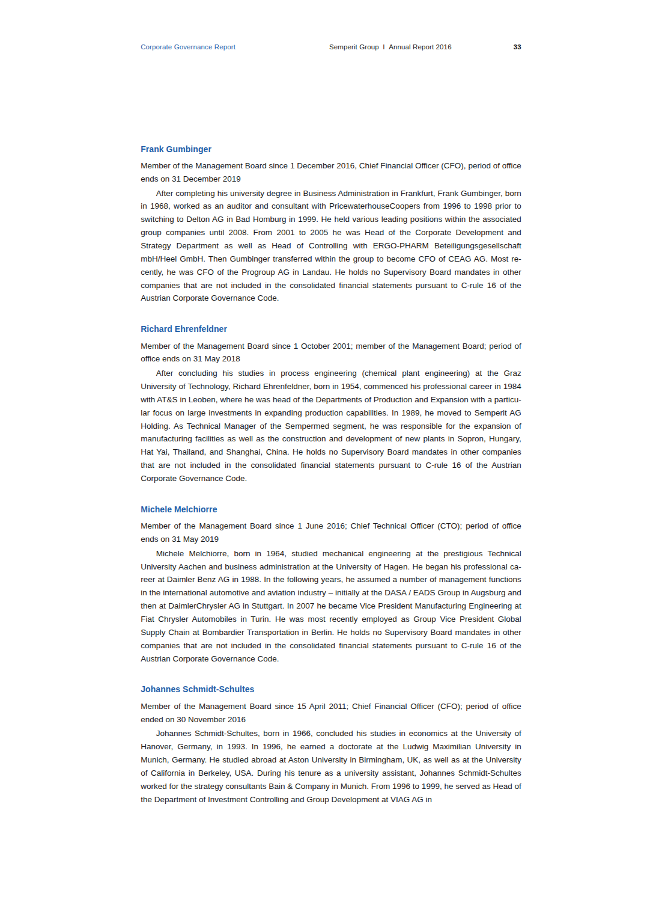Corporate Governance Report
Semperit Group I Annual Report 2016
33
Frank Gumbinger
Member of the Management Board since 1 December 2016, Chief Financial Officer (CFO), period of office ends on 31 December 2019
After completing his university degree in Business Administration in Frankfurt, Frank Gumbinger, born in 1968, worked as an auditor and consultant with PricewaterhouseCoopers from 1996 to 1998 prior to switching to Delton AG in Bad Homburg in 1999. He held various leading positions within the associated group companies until 2008. From 2001 to 2005 he was Head of the Corporate Development and Strategy Department as well as Head of Controlling with ERGO-PHARM Beteiligungsgesellschaft mbH/Heel GmbH. Then Gumbinger transferred within the group to become CFO of CEAG AG. Most recently, he was CFO of the Progroup AG in Landau. He holds no Supervisory Board mandates in other companies that are not included in the consolidated financial statements pursuant to C-rule 16 of the Austrian Corporate Governance Code.
Richard Ehrenfeldner
Member of the Management Board since 1 October 2001; member of the Management Board; period of office ends on 31 May 2018
After concluding his studies in process engineering (chemical plant engineering) at the Graz University of Technology, Richard Ehrenfeldner, born in 1954, commenced his professional career in 1984 with AT&S in Leoben, where he was head of the Departments of Production and Expansion with a particular focus on large investments in expanding production capabilities. In 1989, he moved to Semperit AG Holding. As Technical Manager of the Sempermed segment, he was responsible for the expansion of manufacturing facilities as well as the construction and development of new plants in Sopron, Hungary, Hat Yai, Thailand, and Shanghai, China. He holds no Supervisory Board mandates in other companies that are not included in the consolidated financial statements pursuant to C-rule 16 of the Austrian Corporate Governance Code.
Michele Melchiorre
Member of the Management Board since 1 June 2016; Chief Technical Officer (CTO); period of office ends on 31 May 2019
Michele Melchiorre, born in 1964, studied mechanical engineering at the prestigious Technical University Aachen and business administration at the University of Hagen. He began his professional career at Daimler Benz AG in 1988. In the following years, he assumed a number of management functions in the international automotive and aviation industry – initially at the DASA / EADS Group in Augsburg and then at DaimlerChrysler AG in Stuttgart. In 2007 he became Vice President Manufacturing Engineering at Fiat Chrysler Automobiles in Turin. He was most recently employed as Group Vice President Global Supply Chain at Bombardier Transportation in Berlin. He holds no Supervisory Board mandates in other companies that are not included in the consolidated financial statements pursuant to C-rule 16 of the Austrian Corporate Governance Code.
Johannes Schmidt-Schultes
Member of the Management Board since 15 April 2011; Chief Financial Officer (CFO); period of office ended on 30 November 2016
Johannes Schmidt-Schultes, born in 1966, concluded his studies in economics at the University of Hanover, Germany, in 1993. In 1996, he earned a doctorate at the Ludwig Maximilian University in Munich, Germany. He studied abroad at Aston University in Birmingham, UK, as well as at the University of California in Berkeley, USA. During his tenure as a university assistant, Johannes Schmidt-Schultes worked for the strategy consultants Bain & Company in Munich. From 1996 to 1999, he served as Head of the Department of Investment Controlling and Group Development at VIAG AG in